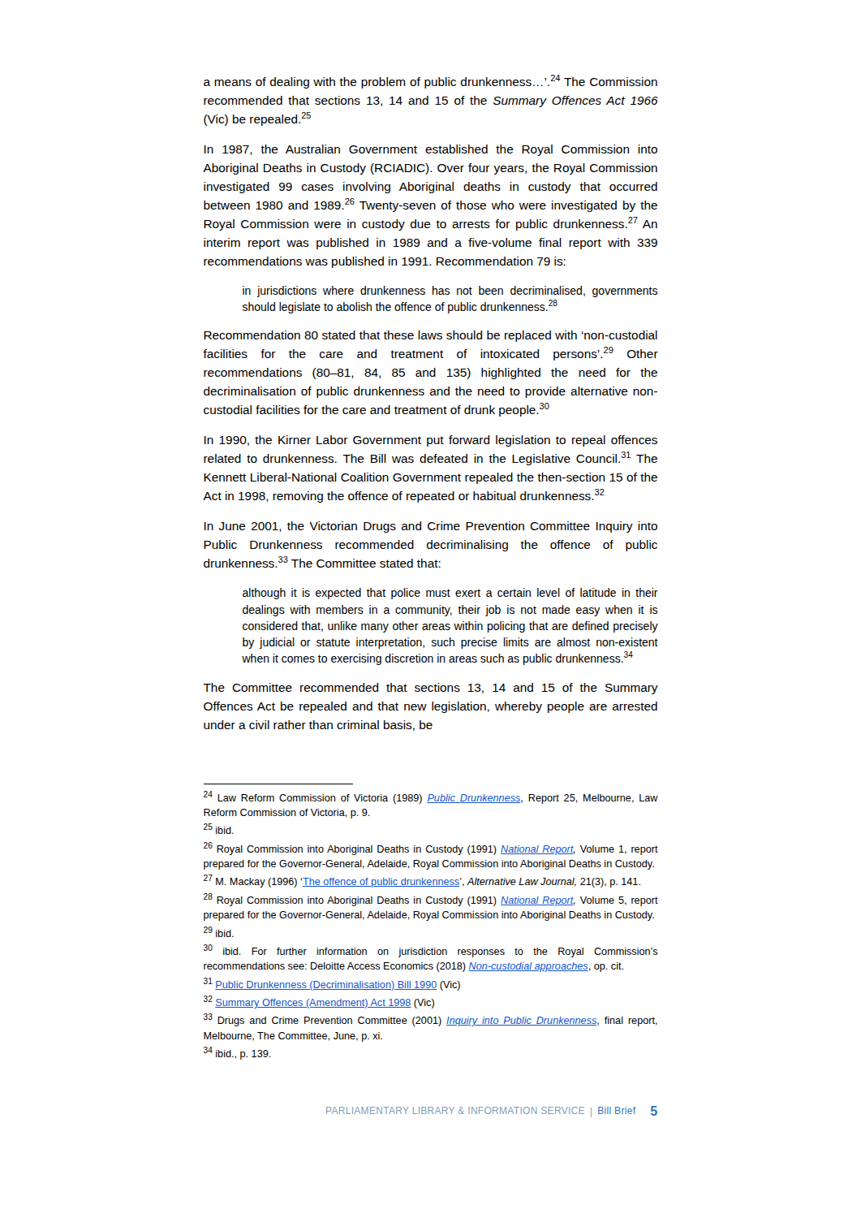a means of dealing with the problem of public drunkenness…’.24 The Commission recommended that sections 13, 14 and 15 of the Summary Offences Act 1966 (Vic) be repealed.25
In 1987, the Australian Government established the Royal Commission into Aboriginal Deaths in Custody (RCIADIC). Over four years, the Royal Commission investigated 99 cases involving Aboriginal deaths in custody that occurred between 1980 and 1989.26 Twenty-seven of those who were investigated by the Royal Commission were in custody due to arrests for public drunkenness.27 An interim report was published in 1989 and a five-volume final report with 339 recommendations was published in 1991. Recommendation 79 is:
in jurisdictions where drunkenness has not been decriminalised, governments should legislate to abolish the offence of public drunkenness.28
Recommendation 80 stated that these laws should be replaced with ‘non-custodial facilities for the care and treatment of intoxicated persons’.29 Other recommendations (80–81, 84, 85 and 135) highlighted the need for the decriminalisation of public drunkenness and the need to provide alternative non-custodial facilities for the care and treatment of drunk people.30
In 1990, the Kirner Labor Government put forward legislation to repeal offences related to drunkenness. The Bill was defeated in the Legislative Council.31 The Kennett Liberal-National Coalition Government repealed the then-section 15 of the Act in 1998, removing the offence of repeated or habitual drunkenness.32
In June 2001, the Victorian Drugs and Crime Prevention Committee Inquiry into Public Drunkenness recommended decriminalising the offence of public drunkenness.33 The Committee stated that:
although it is expected that police must exert a certain level of latitude in their dealings with members in a community, their job is not made easy when it is considered that, unlike many other areas within policing that are defined precisely by judicial or statute interpretation, such precise limits are almost non-existent when it comes to exercising discretion in areas such as public drunkenness.34
The Committee recommended that sections 13, 14 and 15 of the Summary Offences Act be repealed and that new legislation, whereby people are arrested under a civil rather than criminal basis, be
24 Law Reform Commission of Victoria (1989) Public Drunkenness, Report 25, Melbourne, Law Reform Commission of Victoria, p. 9.
25 ibid.
26 Royal Commission into Aboriginal Deaths in Custody (1991) National Report, Volume 1, report prepared for the Governor-General, Adelaide, Royal Commission into Aboriginal Deaths in Custody.
27 M. Mackay (1996) ‘The offence of public drunkenness’, Alternative Law Journal, 21(3), p. 141.
28 Royal Commission into Aboriginal Deaths in Custody (1991) National Report, Volume 5, report prepared for the Governor-General, Adelaide, Royal Commission into Aboriginal Deaths in Custody.
29 ibid.
30 ibid. For further information on jurisdiction responses to the Royal Commission’s recommendations see: Deloitte Access Economics (2018) Non-custodial approaches, op. cit.
31 Public Drunkenness (Decriminalisation) Bill 1990 (Vic)
32 Summary Offences (Amendment) Act 1998 (Vic)
33 Drugs and Crime Prevention Committee (2001) Inquiry into Public Drunkenness, final report, Melbourne, The Committee, June, p. xi.
34 ibid., p. 139.
PARLIAMENTARY LIBRARY & INFORMATION SERVICE|Bill Brief 5